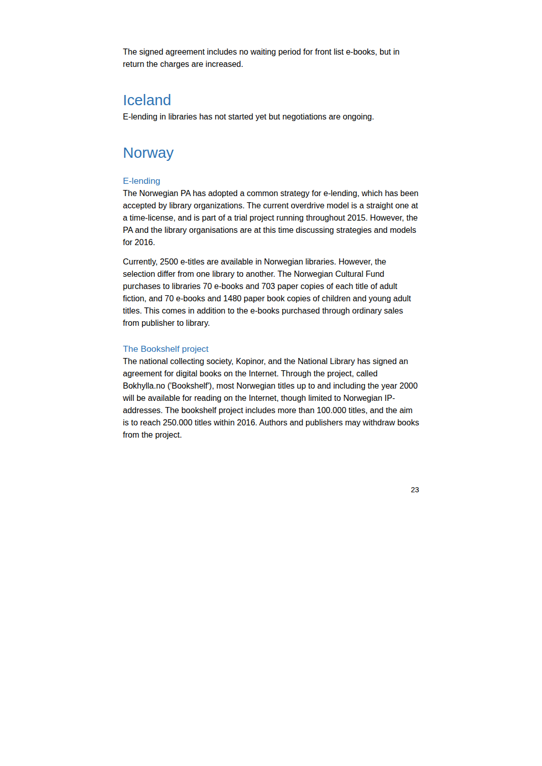The signed agreement includes no waiting period for front list e-books, but in return the charges are increased.
Iceland
E-lending in libraries has not started yet but negotiations are ongoing.
Norway
E-lending
The Norwegian PA has adopted a common strategy for e-lending, which has been accepted by library organizations. The current overdrive model is a straight one at a time-license, and is part of a trial project running throughout 2015. However, the PA and the library organisations are at this time discussing strategies and models for 2016.
Currently, 2500 e-titles are available in Norwegian libraries. However, the selection differ from one library to another. The Norwegian Cultural Fund purchases to libraries 70 e-books and 703 paper copies of each title of adult fiction, and 70 e-books and 1480 paper book copies of children and young adult titles. This comes in addition to the e-books purchased through ordinary sales from publisher to library.
The Bookshelf project
The national collecting society, Kopinor, and the National Library has signed an agreement for digital books on the Internet. Through the project, called Bokhylla.no ('Bookshelf'), most Norwegian titles up to and including the year 2000 will be available for reading on the Internet, though limited to Norwegian IP-addresses. The bookshelf project includes more than 100.000 titles, and the aim is to reach 250.000 titles within 2016. Authors and publishers may withdraw books from the project.
23